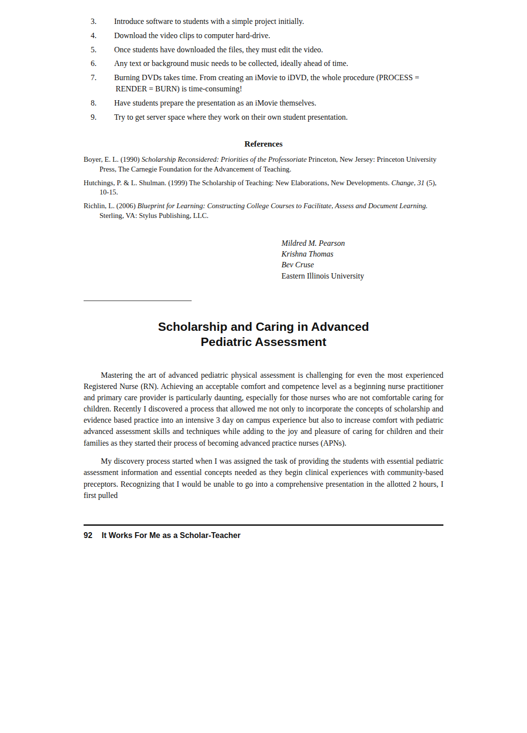3. Introduce software to students with a simple project initially.
4. Download the video clips to computer hard-drive.
5. Once students have downloaded the files, they must edit the video.
6. Any text or background music needs to be collected, ideally ahead of time.
7. Burning DVDs takes time. From creating an iMovie to iDVD, the whole procedure (PROCESS = RENDER = BURN) is time-consuming!
8. Have students prepare the presentation as an iMovie themselves.
9. Try to get server space where they work on their own student presentation.
References
Boyer, E. L. (1990) Scholarship Reconsidered: Priorities of the Professoriate Princeton, New Jersey: Princeton University Press, The Carnegie Foundation for the Advancement of Teaching.
Hutchings, P. & L. Shulman. (1999) The Scholarship of Teaching: New Elaborations, New Developments. Change, 31 (5), 10-15.
Richlin, L. (2006) Blueprint for Learning: Constructing College Courses to Facilitate, Assess and Document Learning. Sterling, VA: Stylus Publishing, LLC.
Mildred M. Pearson
Krishna Thomas
Bev Cruse
Eastern Illinois University
Scholarship and Caring in Advanced
Pediatric Assessment
Mastering the art of advanced pediatric physical assessment is challenging for even the most experienced Registered Nurse (RN). Achieving an acceptable comfort and competence level as a beginning nurse practitioner and primary care provider is particularly daunting, especially for those nurses who are not comfortable caring for children. Recently I discovered a process that allowed me not only to incorporate the concepts of scholarship and evidence based practice into an intensive 3 day on campus experience but also to increase comfort with pediatric advanced assessment skills and techniques while adding to the joy and pleasure of caring for children and their families as they started their process of becoming advanced practice nurses (APNs).
My discovery process started when I was assigned the task of providing the students with essential pediatric assessment information and essential concepts needed as they begin clinical experiences with community-based preceptors. Recognizing that I would be unable to go into a comprehensive presentation in the allotted 2 hours, I first pulled
92 It Works For Me as a Scholar-Teacher